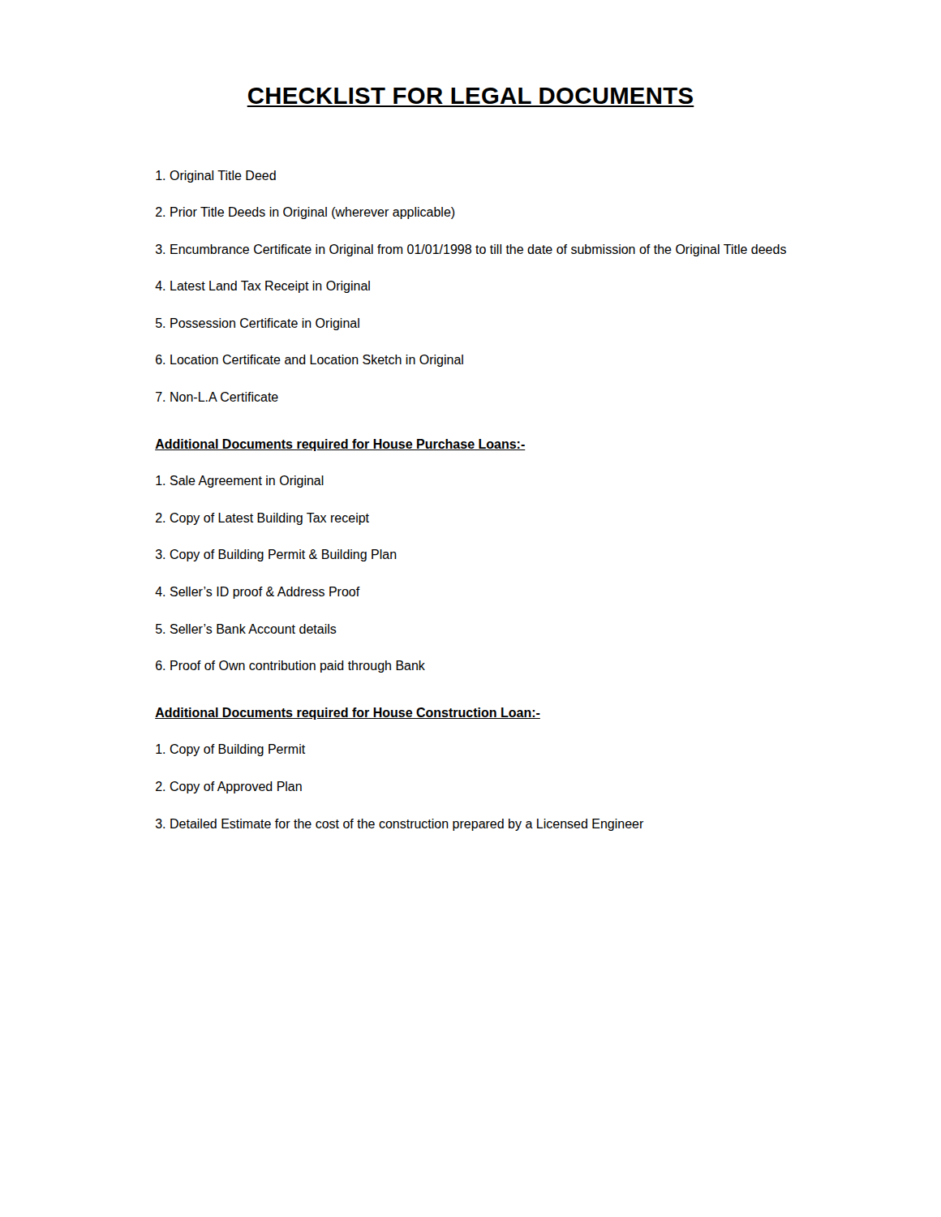CHECKLIST FOR LEGAL DOCUMENTS
Original Title Deed
Prior Title Deeds in Original (wherever applicable)
Encumbrance Certificate in Original from 01/01/1998 to till the date of submission of the Original Title deeds
Latest Land Tax Receipt in Original
Possession Certificate in Original
Location Certificate and Location Sketch in Original
Non-L.A Certificate
Additional Documents required for House Purchase Loans:-
Sale Agreement in Original
Copy of Latest Building Tax receipt
Copy of Building Permit & Building Plan
Seller’s ID proof & Address Proof
Seller’s Bank Account details
Proof of Own contribution paid through Bank
Additional Documents required for House Construction Loan:-
Copy of Building Permit
Copy of Approved Plan
Detailed Estimate for the cost of the construction prepared by a Licensed Engineer